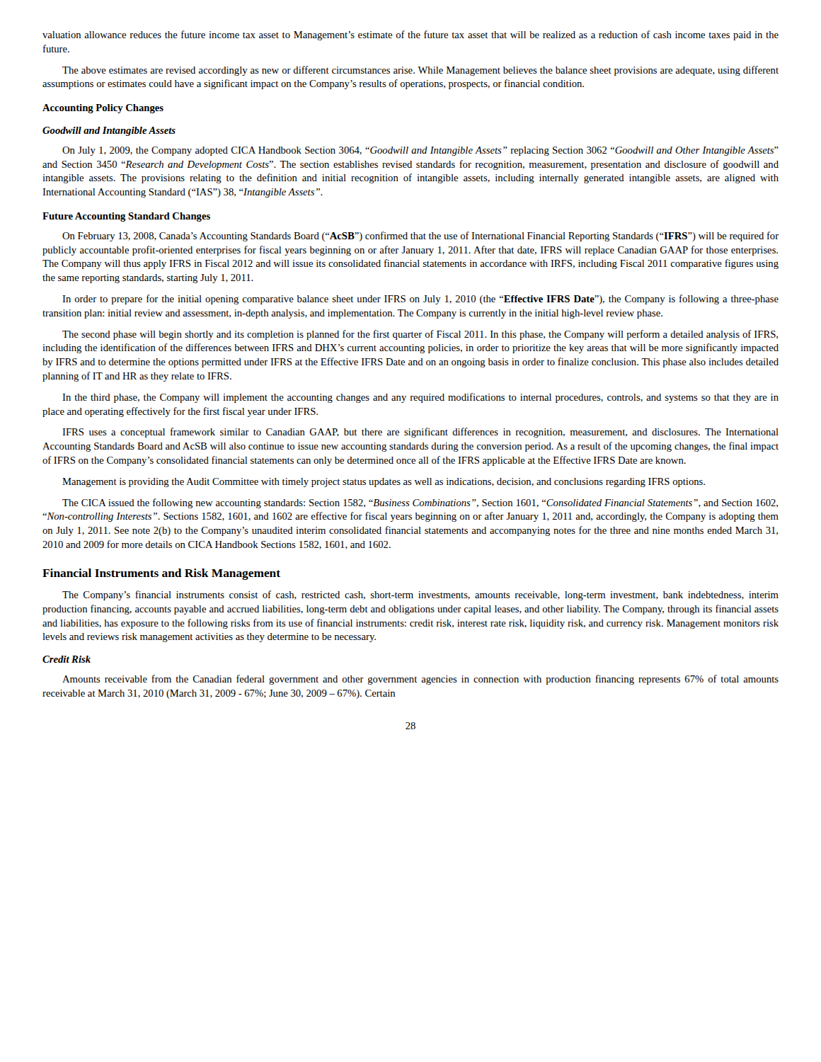valuation allowance reduces the future income tax asset to Management’s estimate of the future tax asset that will be realized as a reduction of cash income taxes paid in the future.
The above estimates are revised accordingly as new or different circumstances arise. While Management believes the balance sheet provisions are adequate, using different assumptions or estimates could have a significant impact on the Company’s results of operations, prospects, or financial condition.
Accounting Policy Changes
Goodwill and Intangible Assets
On July 1, 2009, the Company adopted CICA Handbook Section 3064, “Goodwill and Intangible Assets” replacing Section 3062 “Goodwill and Other Intangible Assets” and Section 3450 “Research and Development Costs”. The section establishes revised standards for recognition, measurement, presentation and disclosure of goodwill and intangible assets. The provisions relating to the definition and initial recognition of intangible assets, including internally generated intangible assets, are aligned with International Accounting Standard (“IAS”) 38, “Intangible Assets”.
Future Accounting Standard Changes
On February 13, 2008, Canada’s Accounting Standards Board (“AcSB”) confirmed that the use of International Financial Reporting Standards (“IFRS”) will be required for publicly accountable profit-oriented enterprises for fiscal years beginning on or after January 1, 2011. After that date, IFRS will replace Canadian GAAP for those enterprises. The Company will thus apply IFRS in Fiscal 2012 and will issue its consolidated financial statements in accordance with IRFS, including Fiscal 2011 comparative figures using the same reporting standards, starting July 1, 2011.
In order to prepare for the initial opening comparative balance sheet under IFRS on July 1, 2010 (the “Effective IFRS Date”), the Company is following a three-phase transition plan: initial review and assessment, in-depth analysis, and implementation. The Company is currently in the initial high-level review phase.
The second phase will begin shortly and its completion is planned for the first quarter of Fiscal 2011. In this phase, the Company will perform a detailed analysis of IFRS, including the identification of the differences between IFRS and DHX’s current accounting policies, in order to prioritize the key areas that will be more significantly impacted by IFRS and to determine the options permitted under IFRS at the Effective IFRS Date and on an ongoing basis in order to finalize conclusion. This phase also includes detailed planning of IT and HR as they relate to IFRS.
In the third phase, the Company will implement the accounting changes and any required modifications to internal procedures, controls, and systems so that they are in place and operating effectively for the first fiscal year under IFRS.
IFRS uses a conceptual framework similar to Canadian GAAP, but there are significant differences in recognition, measurement, and disclosures. The International Accounting Standards Board and AcSB will also continue to issue new accounting standards during the conversion period. As a result of the upcoming changes, the final impact of IFRS on the Company’s consolidated financial statements can only be determined once all of the IFRS applicable at the Effective IFRS Date are known.
Management is providing the Audit Committee with timely project status updates as well as indications, decision, and conclusions regarding IFRS options.
The CICA issued the following new accounting standards: Section 1582, “Business Combinations”, Section 1601, “Consolidated Financial Statements”, and Section 1602, “Non-controlling Interests”. Sections 1582, 1601, and 1602 are effective for fiscal years beginning on or after January 1, 2011 and, accordingly, the Company is adopting them on July 1, 2011. See note 2(b) to the Company’s unaudited interim consolidated financial statements and accompanying notes for the three and nine months ended March 31, 2010 and 2009 for more details on CICA Handbook Sections 1582, 1601, and 1602.
Financial Instruments and Risk Management
The Company’s financial instruments consist of cash, restricted cash, short-term investments, amounts receivable, long-term investment, bank indebtedness, interim production financing, accounts payable and accrued liabilities, long-term debt and obligations under capital leases, and other liability. The Company, through its financial assets and liabilities, has exposure to the following risks from its use of financial instruments: credit risk, interest rate risk, liquidity risk, and currency risk. Management monitors risk levels and reviews risk management activities as they determine to be necessary.
Credit Risk
Amounts receivable from the Canadian federal government and other government agencies in connection with production financing represents 67% of total amounts receivable at March 31, 2010 (March 31, 2009 - 67%; June 30, 2009 – 67%). Certain
28